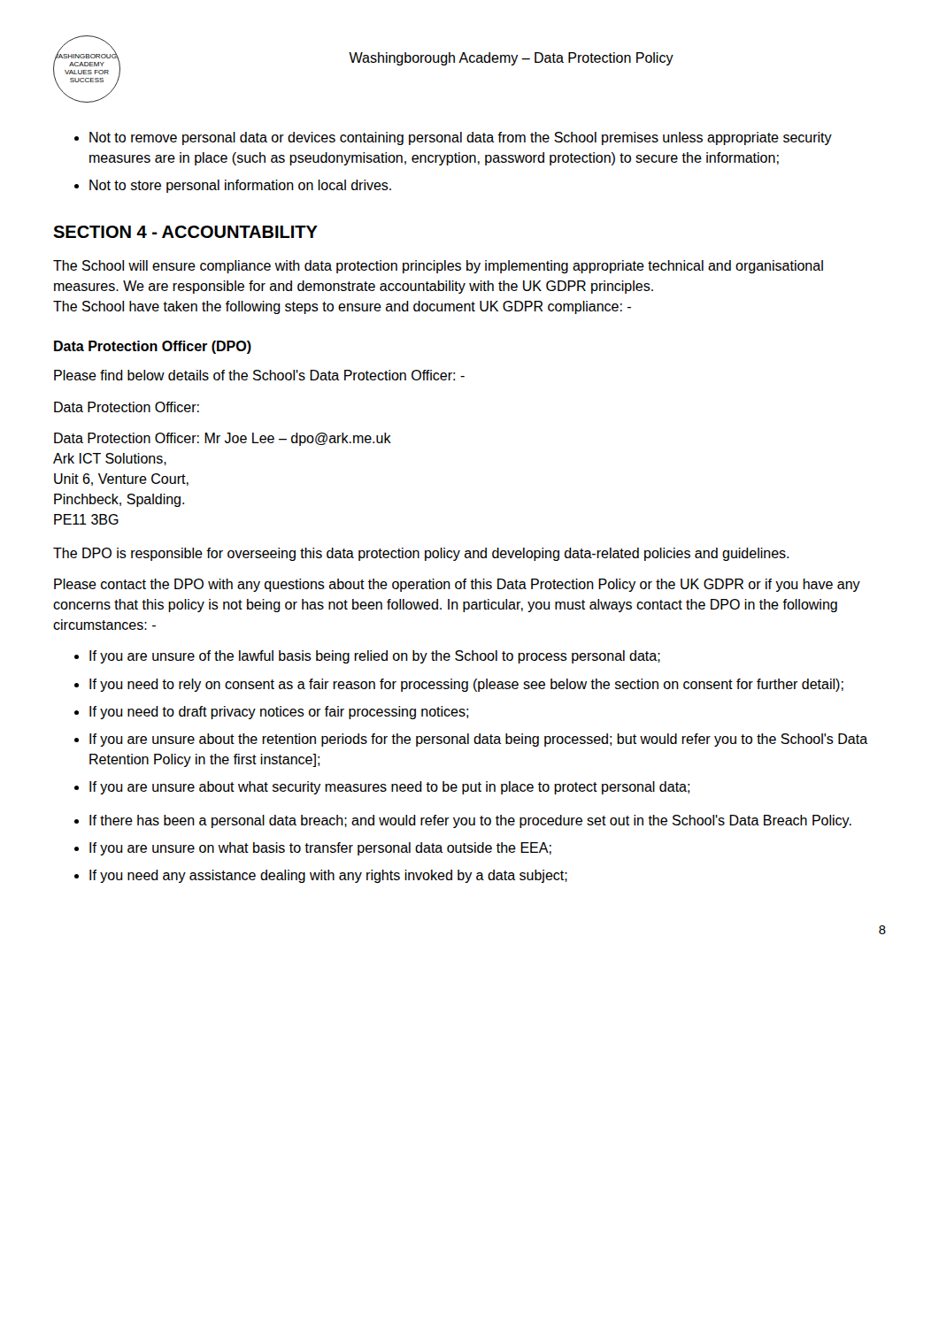WASHINGBOROUGH ACADEMY
VALUES FOR SUCCESS
Washingborough Academy – Data Protection Policy
Not to remove personal data or devices containing personal data from the School premises unless appropriate security measures are in place (such as pseudonymisation, encryption, password protection) to secure the information;
Not to store personal information on local drives.
SECTION 4 - ACCOUNTABILITY
The School will ensure compliance with data protection principles by implementing appropriate technical and organisational measures. We are responsible for and demonstrate accountability with the UK GDPR principles.
The School have taken the following steps to ensure and document UK GDPR compliance: -
Data Protection Officer (DPO)
Please find below details of the School's Data Protection Officer: -
Data Protection Officer:
Data Protection Officer: Mr Joe Lee – dpo@ark.me.uk
Ark ICT Solutions,
Unit 6, Venture Court,
Pinchbeck, Spalding.
PE11 3BG
The DPO is responsible for overseeing this data protection policy and developing data-related policies and guidelines.
Please contact the DPO with any questions about the operation of this Data Protection Policy or the UK GDPR or if you have any concerns that this policy is not being or has not been followed. In particular, you must always contact the DPO in the following circumstances: -
If you are unsure of the lawful basis being relied on by the School to process personal data;
If you need to rely on consent as a fair reason for processing (please see below the section on consent for further detail);
If you need to draft privacy notices or fair processing notices;
If you are unsure about the retention periods for the personal data being processed; but would refer you to the School's Data Retention Policy in the first instance];
If you are unsure about what security measures need to be put in place to protect personal data;
If there has been a personal data breach; and would refer you to the procedure set out in the School's Data Breach Policy.
If you are unsure on what basis to transfer personal data outside the EEA;
If you need any assistance dealing with any rights invoked by a data subject;
8